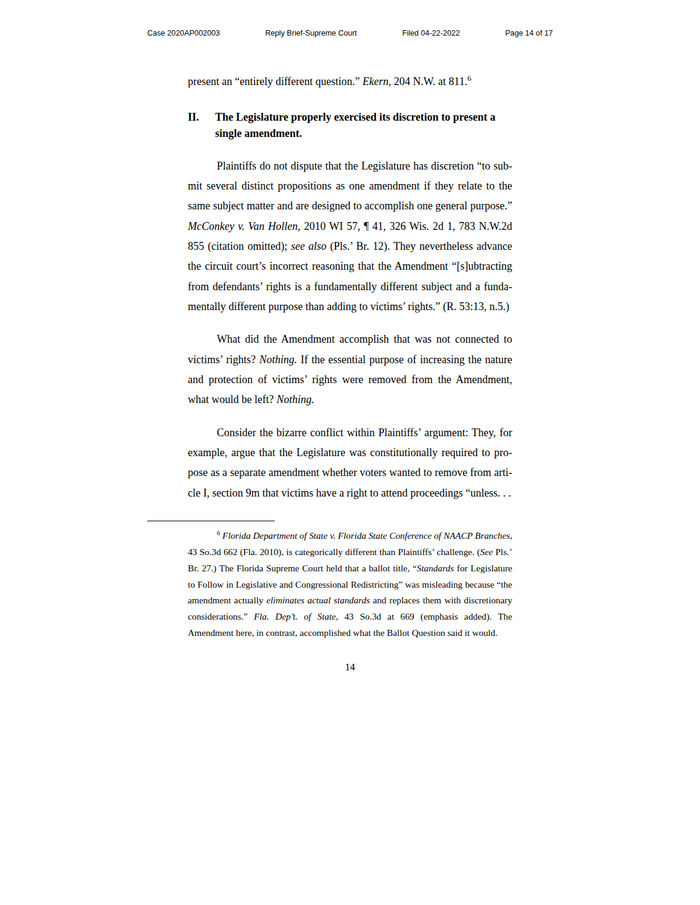Case 2020AP002003 Reply Brief-Supreme Court Filed 04-22-2022 Page 14 of 17
present an “entirely different question.” Ekern, 204 N.W. at 811.6
II. The Legislature properly exercised its discretion to present a single amendment.
Plaintiffs do not dispute that the Legislature has discretion “to submit several distinct propositions as one amendment if they relate to the same subject matter and are designed to accomplish one general purpose.” McConkey v. Van Hollen, 2010 WI 57, ¶ 41, 326 Wis. 2d 1, 783 N.W.2d 855 (citation omitted); see also (Pls.’ Br. 12). They nevertheless advance the circuit court’s incorrect reasoning that the Amendment “[s]ubtracting from defendants’ rights is a fundamentally different subject and a fundamentally different purpose than adding to victims’ rights.” (R. 53:13, n.5.)
What did the Amendment accomplish that was not connected to victims’ rights? Nothing. If the essential purpose of increasing the nature and protection of victims’ rights were removed from the Amendment, what would be left? Nothing.
Consider the bizarre conflict within Plaintiffs’ argument: They, for example, argue that the Legislature was constitutionally required to propose as a separate amendment whether voters wanted to remove from article I, section 9m that victims have a right to attend proceedings “unless. . .
6 Florida Department of State v. Florida State Conference of NAACP Branches, 43 So.3d 662 (Fla. 2010), is categorically different than Plaintiffs’ challenge. (See Pls.’ Br. 27.) The Florida Supreme Court held that a ballot title, “Standards for Legislature to Follow in Legislative and Congressional Redistricting” was misleading because “the amendment actually eliminates actual standards and replaces them with discretionary considerations.” Fla. Dep’t. of State, 43 So.3d at 669 (emphasis added). The Amendment here, in contrast, accomplished what the Ballot Question said it would.
14